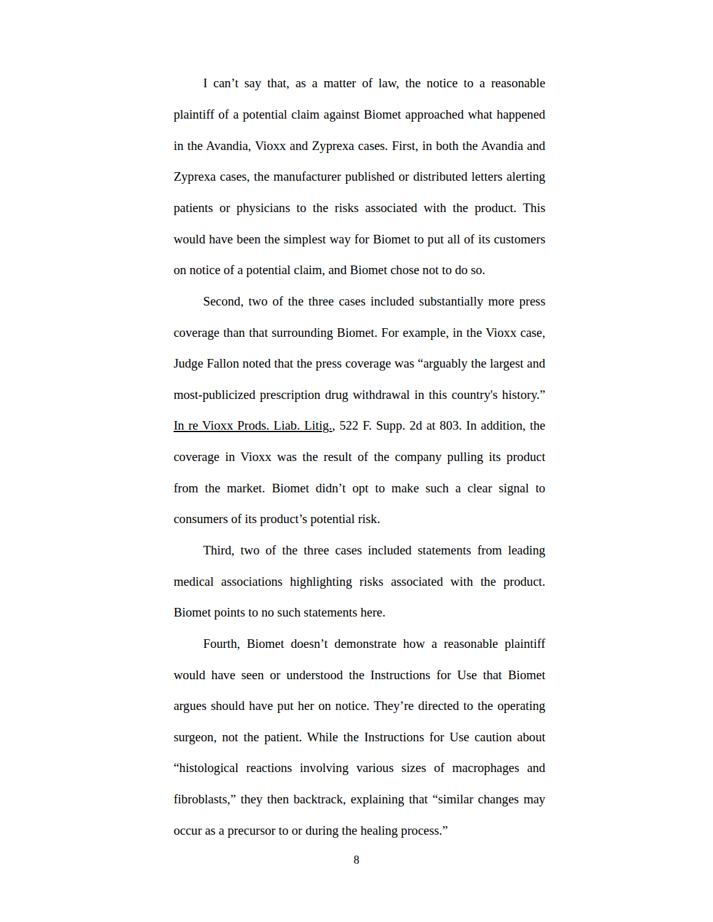I can’t say that, as a matter of law, the notice to a reasonable plaintiff of a potential claim against Biomet approached what happened in the Avandia, Vioxx and Zyprexa cases. First, in both the Avandia and Zyprexa cases, the manufacturer published or distributed letters alerting patients or physicians to the risks associated with the product. This would have been the simplest way for Biomet to put all of its customers on notice of a potential claim, and Biomet chose not to do so.
Second, two of the three cases included substantially more press coverage than that surrounding Biomet. For example, in the Vioxx case, Judge Fallon noted that the press coverage was “arguably the largest and most-publicized prescription drug withdrawal in this country's history.” In re Vioxx Prods. Liab. Litig., 522 F. Supp. 2d at 803. In addition, the coverage in Vioxx was the result of the company pulling its product from the market. Biomet didn’t opt to make such a clear signal to consumers of its product’s potential risk.
Third, two of the three cases included statements from leading medical associations highlighting risks associated with the product. Biomet points to no such statements here.
Fourth, Biomet doesn’t demonstrate how a reasonable plaintiff would have seen or understood the Instructions for Use that Biomet argues should have put her on notice. They’re directed to the operating surgeon, not the patient. While the Instructions for Use caution about “histological reactions involving various sizes of macrophages and fibroblasts,” they then backtrack, explaining that “similar changes may occur as a precursor to or during the healing process.”
8